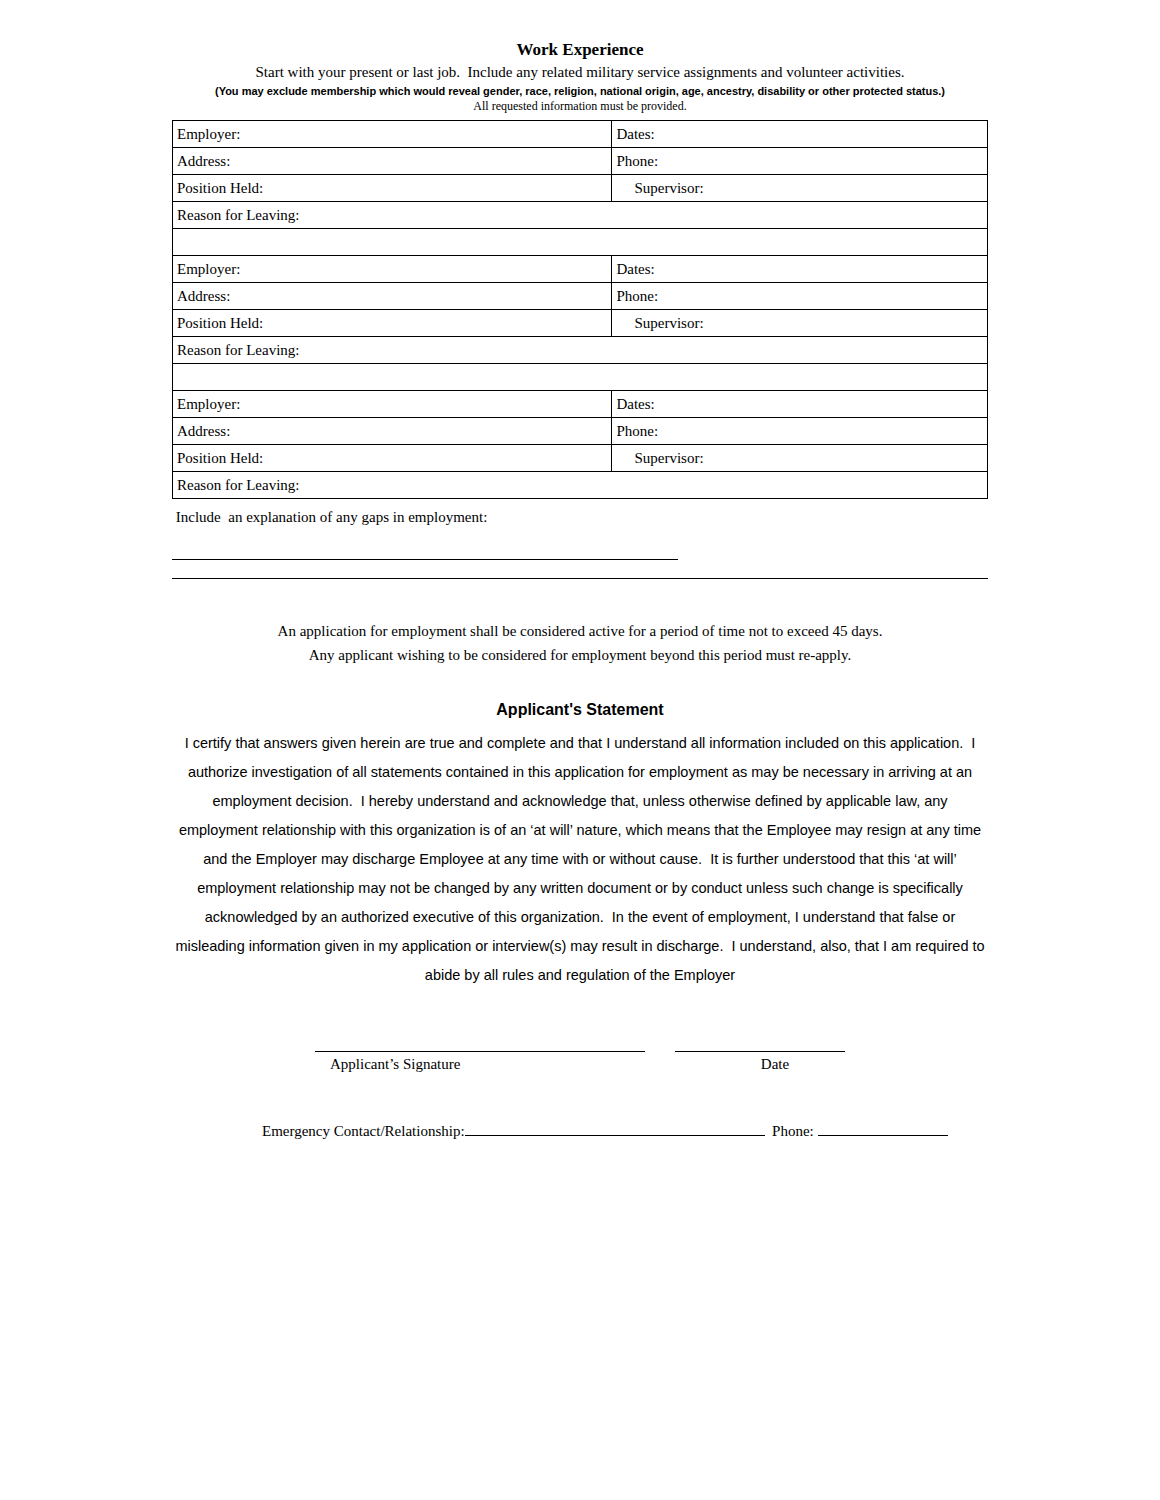Work Experience
Start with your present or last job. Include any related military service assignments and volunteer activities.
(You may exclude membership which would reveal gender, race, religion, national origin, age, ancestry, disability or other protected status.)
All requested information must be provided.
| Employer: | Dates: |
| Address: | Phone: |
| Position Held: | Supervisor: |
| Reason for Leaving: |
| Employer: | Dates: |
| Address: | Phone: |
| Position Held: | Supervisor: |
| Reason for Leaving: |
| Employer: | Dates: |
| Address: | Phone: |
| Position Held: | Supervisor: |
| Reason for Leaving: |
Include an explanation of any gaps in employment:
An application for employment shall be considered active for a period of time not to exceed 45 days.
Any applicant wishing to be considered for employment beyond this period must re-apply.
Applicant's Statement
I certify that answers given herein are true and complete and that I understand all information included on this application. I authorize investigation of all statements contained in this application for employment as may be necessary in arriving at an employment decision. I hereby understand and acknowledge that, unless otherwise defined by applicable law, any employment relationship with this organization is of an ‘at will’ nature, which means that the Employee may resign at any time and the Employer may discharge Employee at any time with or without cause. It is further understood that this ‘at will’ employment relationship may not be changed by any written document or by conduct unless such change is specifically acknowledged by an authorized executive of this organization. In the event of employment, I understand that false or misleading information given in my application or interview(s) may result in discharge. I understand, also, that I am required to abide by all rules and regulation of the Employer
Applicant’s Signature
Date
Emergency Contact/Relationship: Phone: